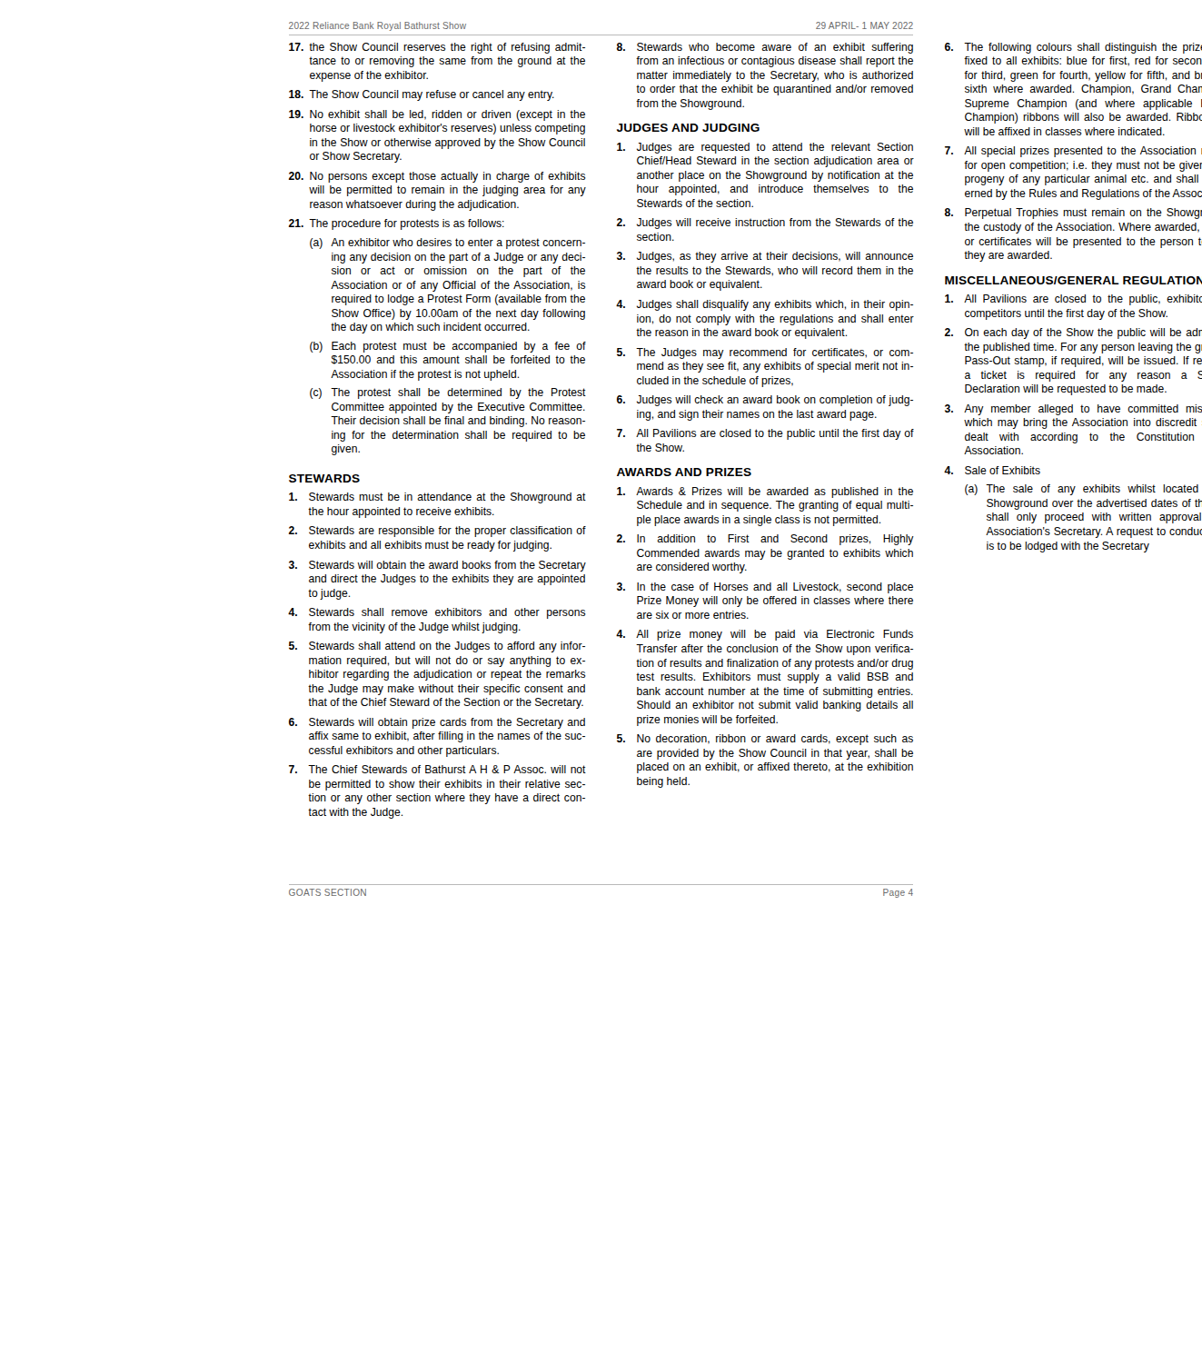2022 Reliance Bank Royal Bathurst Show
29 April- 1 May 2022
17. the Show Council reserves the right of refusing admittance to or removing the same from the ground at the expense of the exhibitor.
18. The Show Council may refuse or cancel any entry.
19. No exhibit shall be led, ridden or driven (except in the horse or livestock exhibitor's reserves) unless competing in the Show or otherwise approved by the Show Council or Show Secretary.
20. No persons except those actually in charge of exhibits will be permitted to remain in the judging area for any reason whatsoever during the adjudication.
21. The procedure for protests is as follows:
(a) An exhibitor who desires to enter a protest concerning any decision on the part of a Judge or any decision or act or omission on the part of the Association or of any Official of the Association, is required to lodge a Protest Form (available from the Show Office) by 10.00am of the next day following the day on which such incident occurred.
(b) Each protest must be accompanied by a fee of $150.00 and this amount shall be forfeited to the Association if the protest is not upheld.
(c) The protest shall be determined by the Protest Committee appointed by the Executive Committee. Their decision shall be final and binding. No reasoning for the determination shall be required to be given.
Stewards
1. Stewards must be in attendance at the Showground at the hour appointed to receive exhibits.
2. Stewards are responsible for the proper classification of exhibits and all exhibits must be ready for judging.
3. Stewards will obtain the award books from the Secretary and direct the Judges to the exhibits they are appointed to judge.
4. Stewards shall remove exhibitors and other persons from the vicinity of the Judge whilst judging.
5. Stewards shall attend on the Judges to afford any information required, but will not do or say anything to exhibitor regarding the adjudication or repeat the remarks the Judge may make without their specific consent and that of the Chief Steward of the Section or the Secretary.
6. Stewards will obtain prize cards from the Secretary and affix same to exhibit, after filling in the names of the successful exhibitors and other particulars.
7. The Chief Stewards of Bathurst A H & P Assoc. will not be permitted to show their exhibits in their relative section or any other section where they have a direct contact with the Judge.
8. Stewards who become aware of an exhibit suffering from an infectious or contagious disease shall report the matter immediately to the Secretary, who is authorized to order that the exhibit be quarantined and/or removed from the Showground.
Judges and Judging
1. Judges are requested to attend the relevant Section Chief/Head Steward in the section adjudication area or another place on the Showground by notification at the hour appointed, and introduce themselves to the Stewards of the section.
2. Judges will receive instruction from the Stewards of the section.
3. Judges, as they arrive at their decisions, will announce the results to the Stewards, who will record them in the award book or equivalent.
4. Judges shall disqualify any exhibits which, in their opinion, do not comply with the regulations and shall enter the reason in the award book or equivalent.
5. The Judges may recommend for certificates, or commend as they see fit, any exhibits of special merit not included in the schedule of prizes,
6. Judges will check an award book on completion of judging, and sign their names on the last award page.
7. All Pavilions are closed to the public until the first day of the Show.
Awards and Prizes
1. Awards & Prizes will be awarded as published in the Schedule and in sequence. The granting of equal multiple place awards in a single class is not permitted.
2. In addition to First and Second prizes, Highly Commended awards may be granted to exhibits which are considered worthy.
3. In the case of Horses and all Livestock, second place Prize Money will only be offered in classes where there are six or more entries.
4. All prize money will be paid via Electronic Funds Transfer after the conclusion of the Show upon verification of results and finalization of any protests and/or drug test results. Exhibitors must supply a valid BSB and bank account number at the time of submitting entries. Should an exhibitor not submit valid banking details all prize monies will be forfeited.
5. No decoration, ribbon or award cards, except such as are provided by the Show Council in that year, shall be placed on an exhibit, or affixed thereto, at the exhibition being held.
6. The following colours shall distinguish the prize award fixed to all exhibits: blue for first, red for second, white for third, green for fourth, yellow for fifth, and brown for sixth where awarded. Champion, Grand Champion & Supreme Champion (and where applicable Reserve Champion) ribbons will also be awarded. Ribbons only will be affixed in classes where indicated.
7. All special prizes presented to the Association must be for open competition; i.e. they must not be given for the progeny of any particular animal etc. and shall be governed by the Rules and Regulations of the Association.
8. Perpetual Trophies must remain on the Showground in the custody of the Association. Where awarded, replicas or certificates will be presented to the person to whom they are awarded.
Miscellaneous/General Regulations
1. All Pavilions are closed to the public, exhibitors, and competitors until the first day of the Show.
2. On each day of the Show the public will be admitted at the published time. For any person leaving the ground, a Pass-Out stamp, if required, will be issued. If reissue of a ticket is required for any reason a Statutory Declaration will be requested to be made.
3. Any member alleged to have committed misconduct which may bring the Association into discredit shall be dealt with according to the Constitution of the Association.
4. Sale of Exhibits
(a) The sale of any exhibits whilst located on the Showground over the advertised dates of the Show shall only proceed with written approval of the Association's Secretary. A request to conduct a sale is to be lodged with the Secretary
Goats Section
Page 4